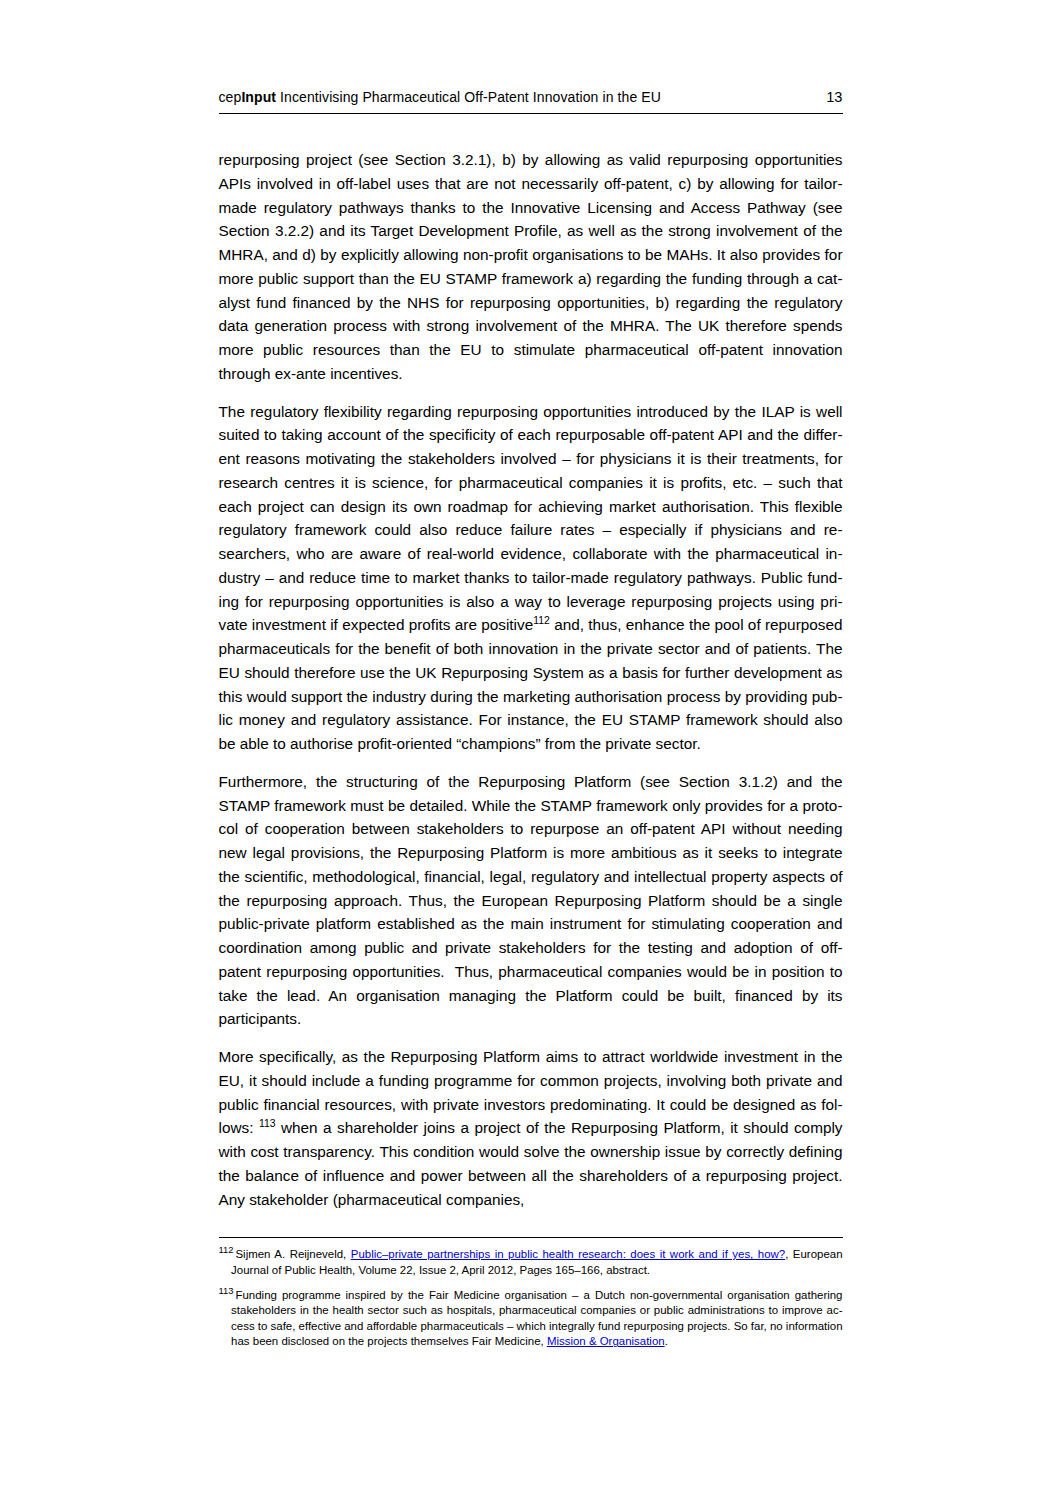cep Input Incentivising Pharmaceutical Off-Patent Innovation in the EU
13
repurposing project (see Section 3.2.1), b) by allowing as valid repurposing opportunities APIs involved in off-label uses that are not necessarily off-patent, c) by allowing for tailor-made regulatory pathways thanks to the Innovative Licensing and Access Pathway (see Section 3.2.2) and its Target Development Profile, as well as the strong involvement of the MHRA, and d) by explicitly allowing non-profit organisations to be MAHs. It also provides for more public support than the EU STAMP framework a) regarding the funding through a catalyst fund financed by the NHS for repurposing opportunities, b) regarding the regulatory data generation process with strong involvement of the MHRA. The UK therefore spends more public resources than the EU to stimulate pharmaceutical off-patent innovation through ex-ante incentives.
The regulatory flexibility regarding repurposing opportunities introduced by the ILAP is well suited to taking account of the specificity of each repurposable off-patent API and the different reasons motivating the stakeholders involved – for physicians it is their treatments, for research centres it is science, for pharmaceutical companies it is profits, etc. – such that each project can design its own roadmap for achieving market authorisation. This flexible regulatory framework could also reduce failure rates – especially if physicians and researchers, who are aware of real-world evidence, collaborate with the pharmaceutical industry – and reduce time to market thanks to tailor-made regulatory pathways. Public funding for repurposing opportunities is also a way to leverage repurposing projects using private investment if expected profits are positive112 and, thus, enhance the pool of repurposed pharmaceuticals for the benefit of both innovation in the private sector and of patients. The EU should therefore use the UK Repurposing System as a basis for further development as this would support the industry during the marketing authorisation process by providing public money and regulatory assistance. For instance, the EU STAMP framework should also be able to authorise profit-oriented “champions” from the private sector.
Furthermore, the structuring of the Repurposing Platform (see Section 3.1.2) and the STAMP framework must be detailed. While the STAMP framework only provides for a protocol of cooperation between stakeholders to repurpose an off-patent API without needing new legal provisions, the Repurposing Platform is more ambitious as it seeks to integrate the scientific, methodological, financial, legal, regulatory and intellectual property aspects of the repurposing approach. Thus, the European Repurposing Platform should be a single public-private platform established as the main instrument for stimulating cooperation and coordination among public and private stakeholders for the testing and adoption of off-patent repurposing opportunities. Thus, pharmaceutical companies would be in position to take the lead. An organisation managing the Platform could be built, financed by its participants.
More specifically, as the Repurposing Platform aims to attract worldwide investment in the EU, it should include a funding programme for common projects, involving both private and public financial resources, with private investors predominating. It could be designed as follows: 113 when a shareholder joins a project of the Repurposing Platform, it should comply with cost transparency. This condition would solve the ownership issue by correctly defining the balance of influence and power between all the shareholders of a repurposing project. Any stakeholder (pharmaceutical companies,
112 Sijmen A. Reijneveld, Public–private partnerships in public health research: does it work and if yes, how?, European Journal of Public Health, Volume 22, Issue 2, April 2012, Pages 165–166, abstract.
113 Funding programme inspired by the Fair Medicine organisation – a Dutch non-governmental organisation gathering stakeholders in the health sector such as hospitals, pharmaceutical companies or public administrations to improve access to safe, effective and affordable pharmaceuticals – which integrally fund repurposing projects. So far, no information has been disclosed on the projects themselves Fair Medicine, Mission & Organisation.